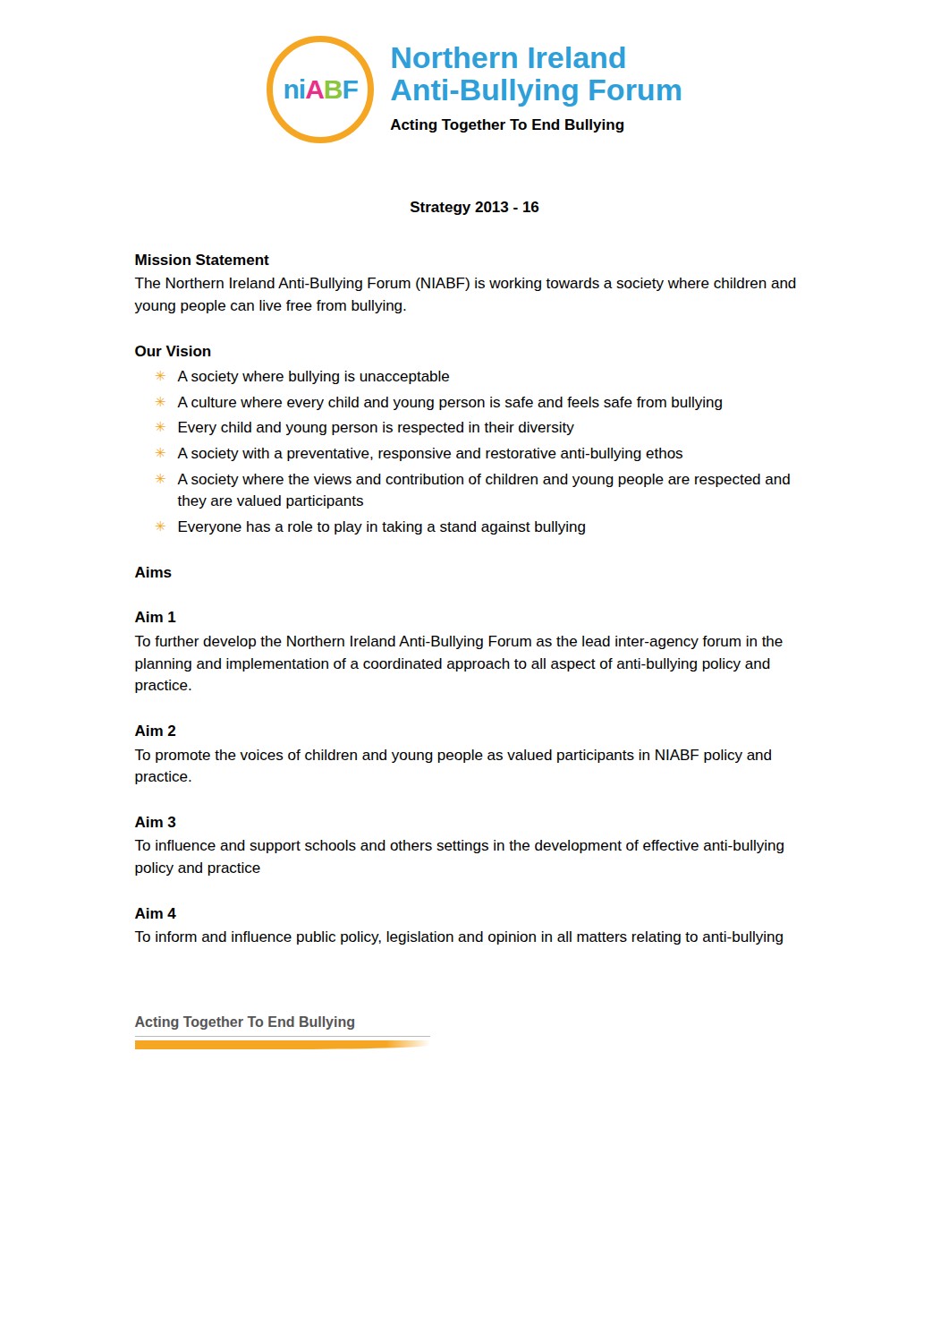ni ABF
Northern Ireland
Anti-Bullying Forum
Acting Together To End Bullying
Strategy 2013 - 16
Mission Statement
The Northern Ireland Anti-Bullying Forum (NIABF) is working towards a society where children and young people can live free from bullying.
Our Vision
A society where bullying is unacceptable
A culture where every child and young person is safe and feels safe from bullying
Every child and young person is respected in their diversity
A society with a preventative, responsive and restorative anti-bullying ethos
A society where the views and contribution of children and young people are respected and they are valued participants
Everyone has a role to play in taking a stand against bullying
Aims
Aim 1
To further develop the Northern Ireland Anti-Bullying Forum as the lead inter-agency forum in the planning and implementation of a coordinated approach to all aspect of anti-bullying policy and practice.
Aim 2
To promote the voices of children and young people as valued participants in NIABF policy and practice.
Aim 3
To influence and support schools and others settings in the development of effective anti-bullying policy and practice
Aim 4
To inform and influence public policy, legislation and opinion in all matters relating to anti-bullying
Acting Together To End Bullying